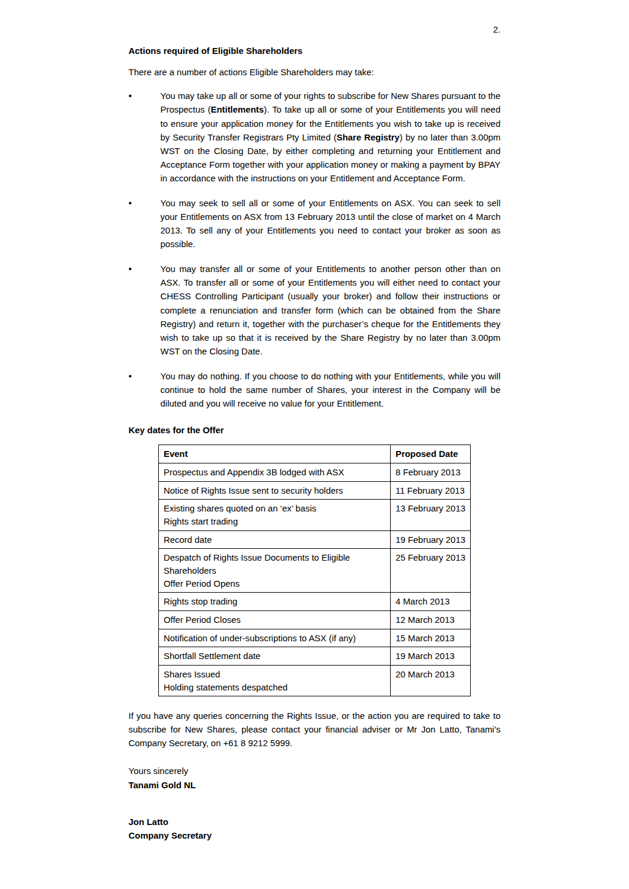2.
Actions required of Eligible Shareholders
There are a number of actions Eligible Shareholders may take:
You may take up all or some of your rights to subscribe for New Shares pursuant to the Prospectus (Entitlements). To take up all or some of your Entitlements you will need to ensure your application money for the Entitlements you wish to take up is received by Security Transfer Registrars Pty Limited (Share Registry) by no later than 3.00pm WST on the Closing Date, by either completing and returning your Entitlement and Acceptance Form together with your application money or making a payment by BPAY in accordance with the instructions on your Entitlement and Acceptance Form.
You may seek to sell all or some of your Entitlements on ASX. You can seek to sell your Entitlements on ASX from 13 February 2013 until the close of market on 4 March 2013. To sell any of your Entitlements you need to contact your broker as soon as possible.
You may transfer all or some of your Entitlements to another person other than on ASX. To transfer all or some of your Entitlements you will either need to contact your CHESS Controlling Participant (usually your broker) and follow their instructions or complete a renunciation and transfer form (which can be obtained from the Share Registry) and return it, together with the purchaser’s cheque for the Entitlements they wish to take up so that it is received by the Share Registry by no later than 3.00pm WST on the Closing Date.
You may do nothing. If you choose to do nothing with your Entitlements, while you will continue to hold the same number of Shares, your interest in the Company will be diluted and you will receive no value for your Entitlement.
Key dates for the Offer
| Event | Proposed Date |
| --- | --- |
| Prospectus and Appendix 3B lodged with ASX | 8 February 2013 |
| Notice of Rights Issue sent to security holders | 11 February 2013 |
| Existing shares quoted on an ‘ex’ basis Rights start trading | 13 February 2013 |
| Record date | 19 February 2013 |
| Despatch of Rights Issue Documents to Eligible Shareholders Offer Period Opens | 25 February 2013 |
| Rights stop trading | 4 March 2013 |
| Offer Period Closes | 12 March 2013 |
| Notification of under-subscriptions to ASX (if any) | 15 March 2013 |
| Shortfall Settlement date | 19 March 2013 |
| Shares Issued Holding statements despatched | 20 March 2013 |
If you have any queries concerning the Rights Issue, or the action you are required to take to subscribe for New Shares, please contact your financial adviser or Mr Jon Latto, Tanami’s Company Secretary, on +61 8 9212 5999.
Yours sincerely
Tanami Gold NL
Jon Latto
Company Secretary